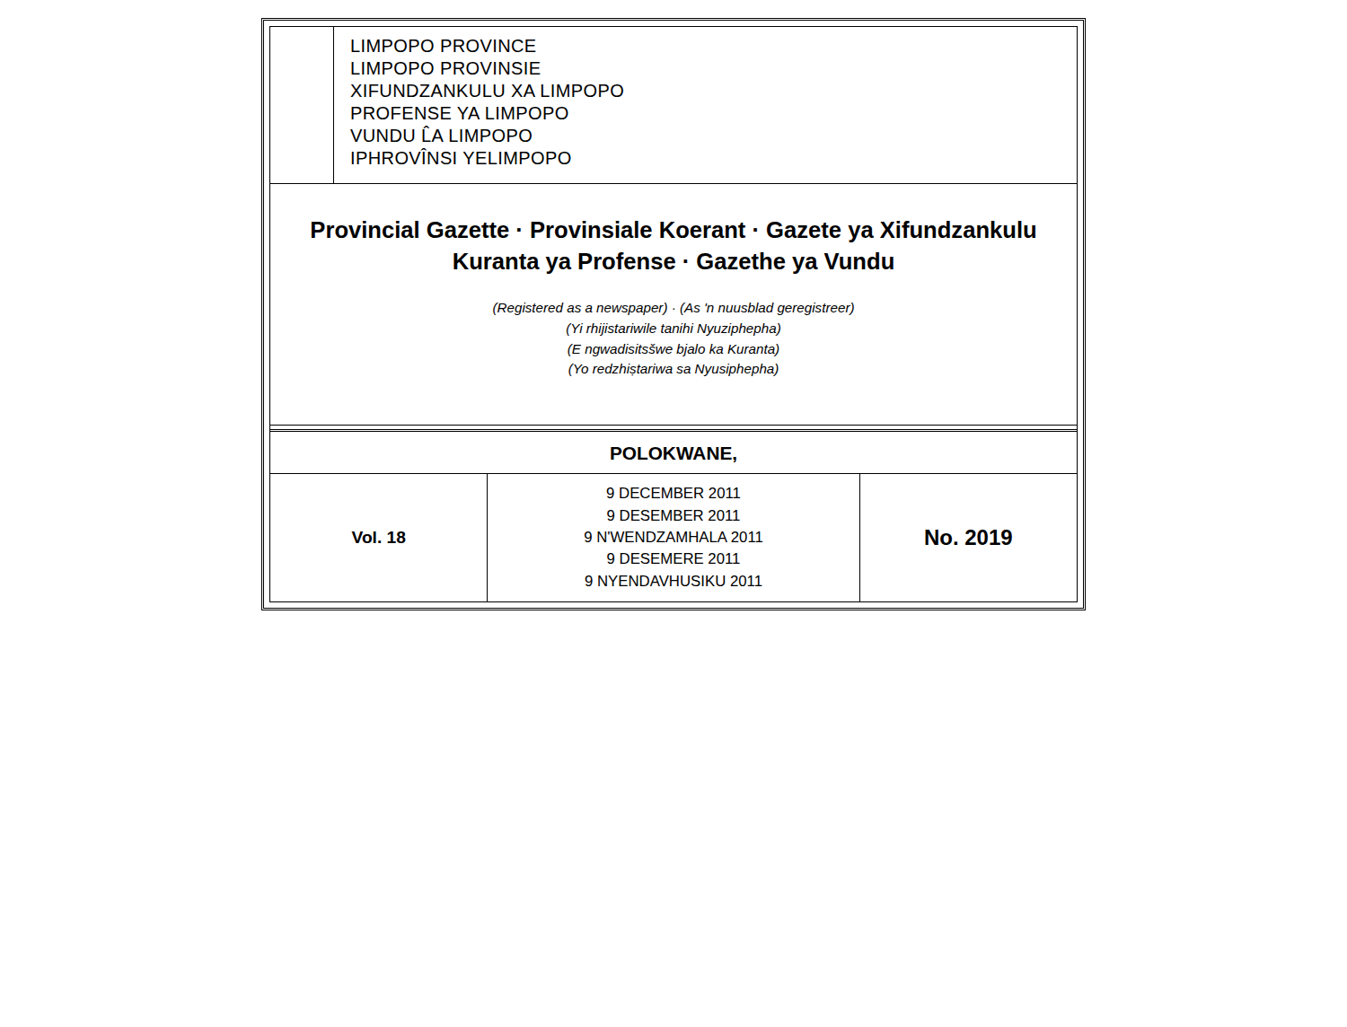LIMPOPO PROVINCE
LIMPOPO PROVINSIE
XIFUNDZANKULU XA LIMPOPO
PROFENSE YA LIMPOPO
VUNDU L̂A LIMPOPO
IPHROVÎNSI YELIMPOPO
Provincial Gazette · Provinsiale Koerant · Gazete ya Xifundzankulu
Kuranta ya Profense · Gazethe ya Vundu
(Registered as a newspaper) · (As 'n nuusblad geregistreer)
(Yi rhijistariwile tanihi Nyuziphepha)
(E ngwadisitsšwe bjalo ka Kuranta)
(Yo redzhiṣtariwa sa Nyusiphepha)
POLOKWANE,
Vol. 18
9 DECEMBER 2011
9 DESEMBER 2011
9 N'WENDZAMHALA 2011
9 DESEMERE 2011
9 NYENDAVHUSIKU 2011
No. 2019